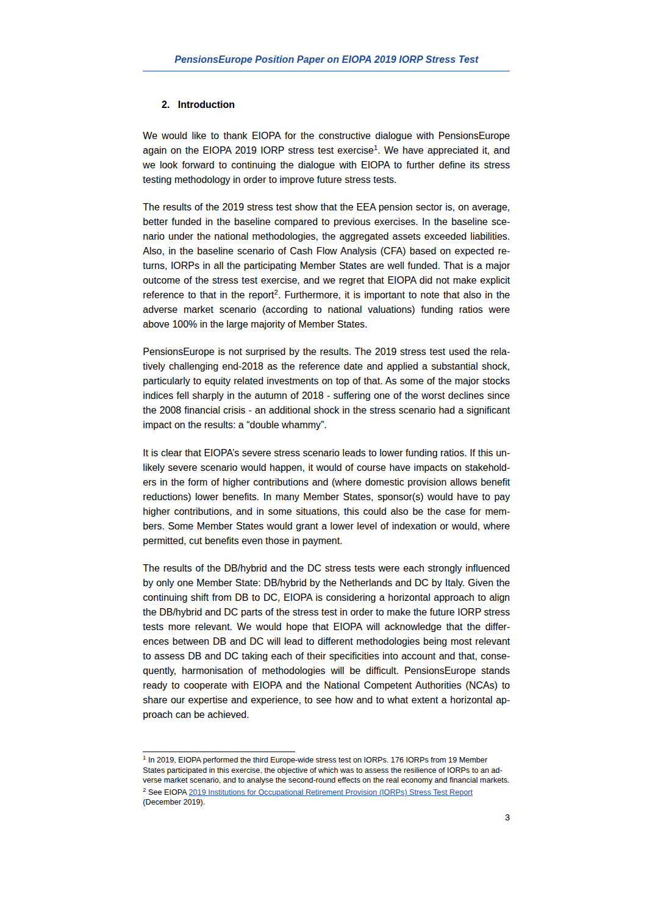PensionsEurope Position Paper on EIOPA 2019 IORP Stress Test
2. Introduction
We would like to thank EIOPA for the constructive dialogue with PensionsEurope again on the EIOPA 2019 IORP stress test exercise1. We have appreciated it, and we look forward to continuing the dialogue with EIOPA to further define its stress testing methodology in order to improve future stress tests.
The results of the 2019 stress test show that the EEA pension sector is, on average, better funded in the baseline compared to previous exercises. In the baseline scenario under the national methodologies, the aggregated assets exceeded liabilities. Also, in the baseline scenario of Cash Flow Analysis (CFA) based on expected returns, IORPs in all the participating Member States are well funded. That is a major outcome of the stress test exercise, and we regret that EIOPA did not make explicit reference to that in the report2. Furthermore, it is important to note that also in the adverse market scenario (according to national valuations) funding ratios were above 100% in the large majority of Member States.
PensionsEurope is not surprised by the results. The 2019 stress test used the relatively challenging end-2018 as the reference date and applied a substantial shock, particularly to equity related investments on top of that. As some of the major stocks indices fell sharply in the autumn of 2018 - suffering one of the worst declines since the 2008 financial crisis - an additional shock in the stress scenario had a significant impact on the results: a “double whammy”.
It is clear that EIOPA’s severe stress scenario leads to lower funding ratios. If this unlikely severe scenario would happen, it would of course have impacts on stakeholders in the form of higher contributions and (where domestic provision allows benefit reductions) lower benefits. In many Member States, sponsor(s) would have to pay higher contributions, and in some situations, this could also be the case for members. Some Member States would grant a lower level of indexation or would, where permitted, cut benefits even those in payment.
The results of the DB/hybrid and the DC stress tests were each strongly influenced by only one Member State: DB/hybrid by the Netherlands and DC by Italy. Given the continuing shift from DB to DC, EIOPA is considering a horizontal approach to align the DB/hybrid and DC parts of the stress test in order to make the future IORP stress tests more relevant. We would hope that EIOPA will acknowledge that the differences between DB and DC will lead to different methodologies being most relevant to assess DB and DC taking each of their specificities into account and that, consequently, harmonisation of methodologies will be difficult. PensionsEurope stands ready to cooperate with EIOPA and the National Competent Authorities (NCAs) to share our expertise and experience, to see how and to what extent a horizontal approach can be achieved.
1 In 2019, EIOPA performed the third Europe-wide stress test on IORPs. 176 IORPs from 19 Member States participated in this exercise, the objective of which was to assess the resilience of IORPs to an adverse market scenario, and to analyse the second-round effects on the real economy and financial markets.
2 See EIOPA 2019 Institutions for Occupational Retirement Provision (IORPs) Stress Test Report (December 2019).
3